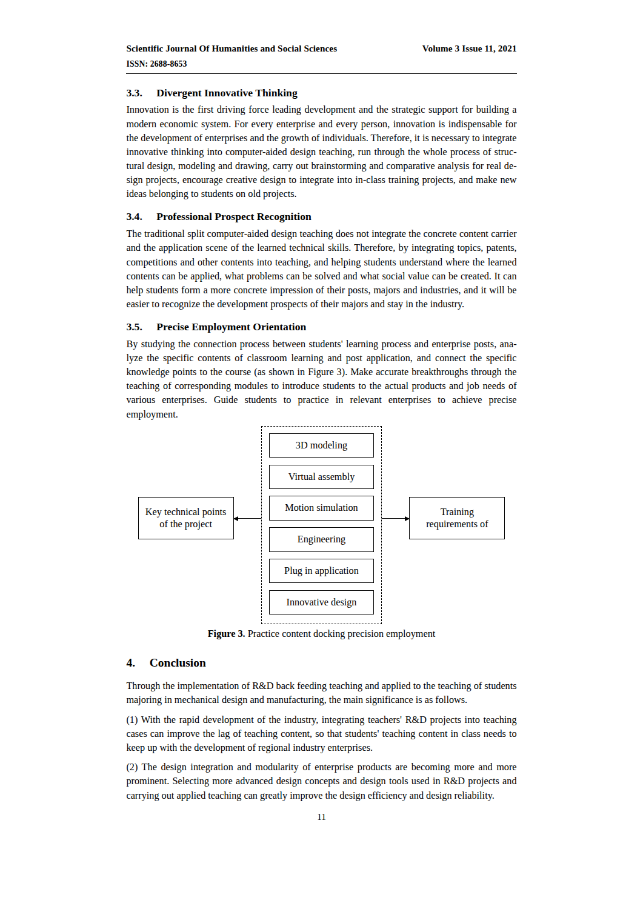Scientific Journal Of Humanities and Social Sciences
Volume 3 Issue 11, 2021
ISSN: 2688-8653
3.3. Divergent Innovative Thinking
Innovation is the first driving force leading development and the strategic support for building a modern economic system. For every enterprise and every person, innovation is indispensable for the development of enterprises and the growth of individuals. Therefore, it is necessary to integrate innovative thinking into computer-aided design teaching, run through the whole process of structural design, modeling and drawing, carry out brainstorming and comparative analysis for real design projects, encourage creative design to integrate into in-class training projects, and make new ideas belonging to students on old projects.
3.4. Professional Prospect Recognition
The traditional split computer-aided design teaching does not integrate the concrete content carrier and the application scene of the learned technical skills. Therefore, by integrating topics, patents, competitions and other contents into teaching, and helping students understand where the learned contents can be applied, what problems can be solved and what social value can be created. It can help students form a more concrete impression of their posts, majors and industries, and it will be easier to recognize the development prospects of their majors and stay in the industry.
3.5. Precise Employment Orientation
By studying the connection process between students' learning process and enterprise posts, analyze the specific contents of classroom learning and post application, and connect the specific knowledge points to the course (as shown in Figure 3). Make accurate breakthroughs through the teaching of corresponding modules to introduce students to the actual products and job needs of various enterprises. Guide students to practice in relevant enterprises to achieve precise employment.
3D modeling
Virtual assembly
Motion simulation
Engineering
Plug in application
Innovative design
Key technical points of the project
Training requirements of
Figure 3. Practice content docking precision employment
4. Conclusion
Through the implementation of R&D back feeding teaching and applied to the teaching of students majoring in mechanical design and manufacturing, the main significance is as follows.
(1) With the rapid development of the industry, integrating teachers' R&D projects into teaching cases can improve the lag of teaching content, so that students' teaching content in class needs to keep up with the development of regional industry enterprises.
(2) The design integration and modularity of enterprise products are becoming more and more prominent. Selecting more advanced design concepts and design tools used in R&D projects and carrying out applied teaching can greatly improve the design efficiency and design reliability.
11